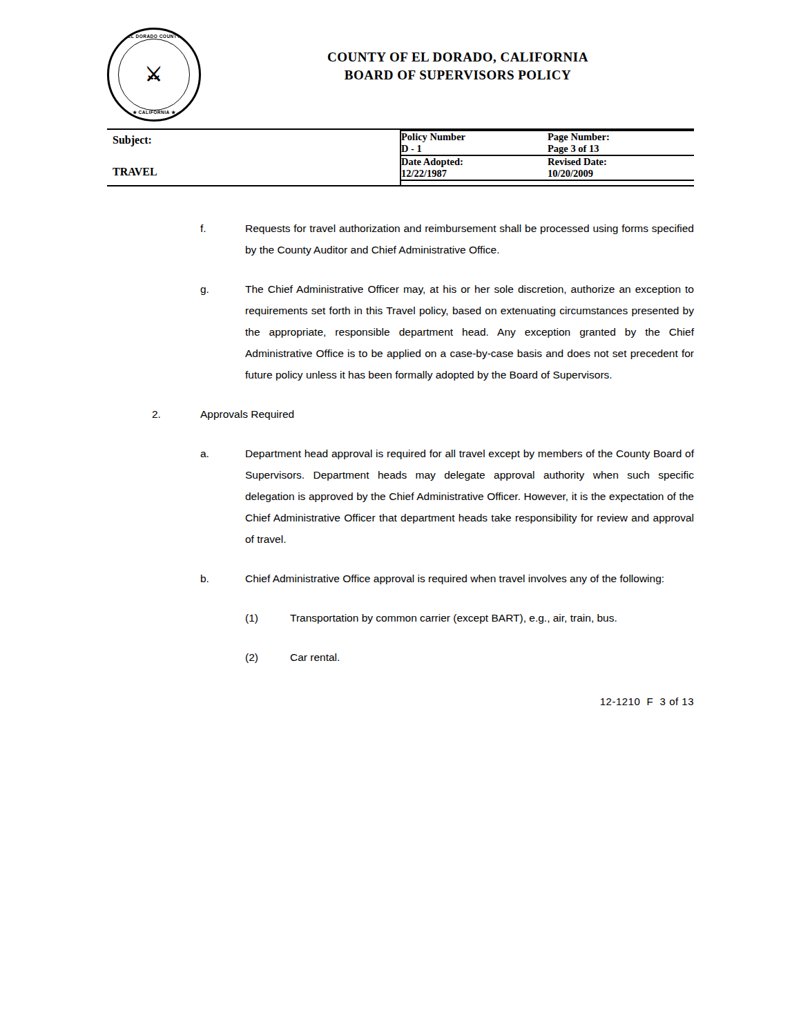★ EL DORADO COUNTY ★
⚔
★ CALIFORNIA ★
COUNTY OF EL DORADO, CALIFORNIA
BOARD OF SUPERVISORS POLICY
| Subject: TRAVEL | / Policy Number D - 1 / Page Number: Page 3 of 13 / / Date Adopted: 12/22/1987 / Revised Date: 10/20/2009 / |
f.
Requests for travel authorization and reimbursement shall be processed using forms specified by the County Auditor and Chief Administrative Office.
g.
The Chief Administrative Officer may, at his or her sole discretion, authorize an exception to requirements set forth in this Travel policy, based on extenuating circumstances presented by the appropriate, responsible department head. Any exception granted by the Chief Administrative Office is to be applied on a case-by-case basis and does not set precedent for future policy unless it has been formally adopted by the Board of Supervisors.
2.
Approvals Required
a.
Department head approval is required for all travel except by members of the County Board of Supervisors. Department heads may delegate approval authority when such specific delegation is approved by the Chief Administrative Officer. However, it is the expectation of the Chief Administrative Officer that department heads take responsibility for review and approval of travel.
b.
Chief Administrative Office approval is required when travel involves any of the following:
(1)
Transportation by common carrier (except BART), e.g., air, train, bus.
(2)
Car rental.
12-1210 F 3 of 13